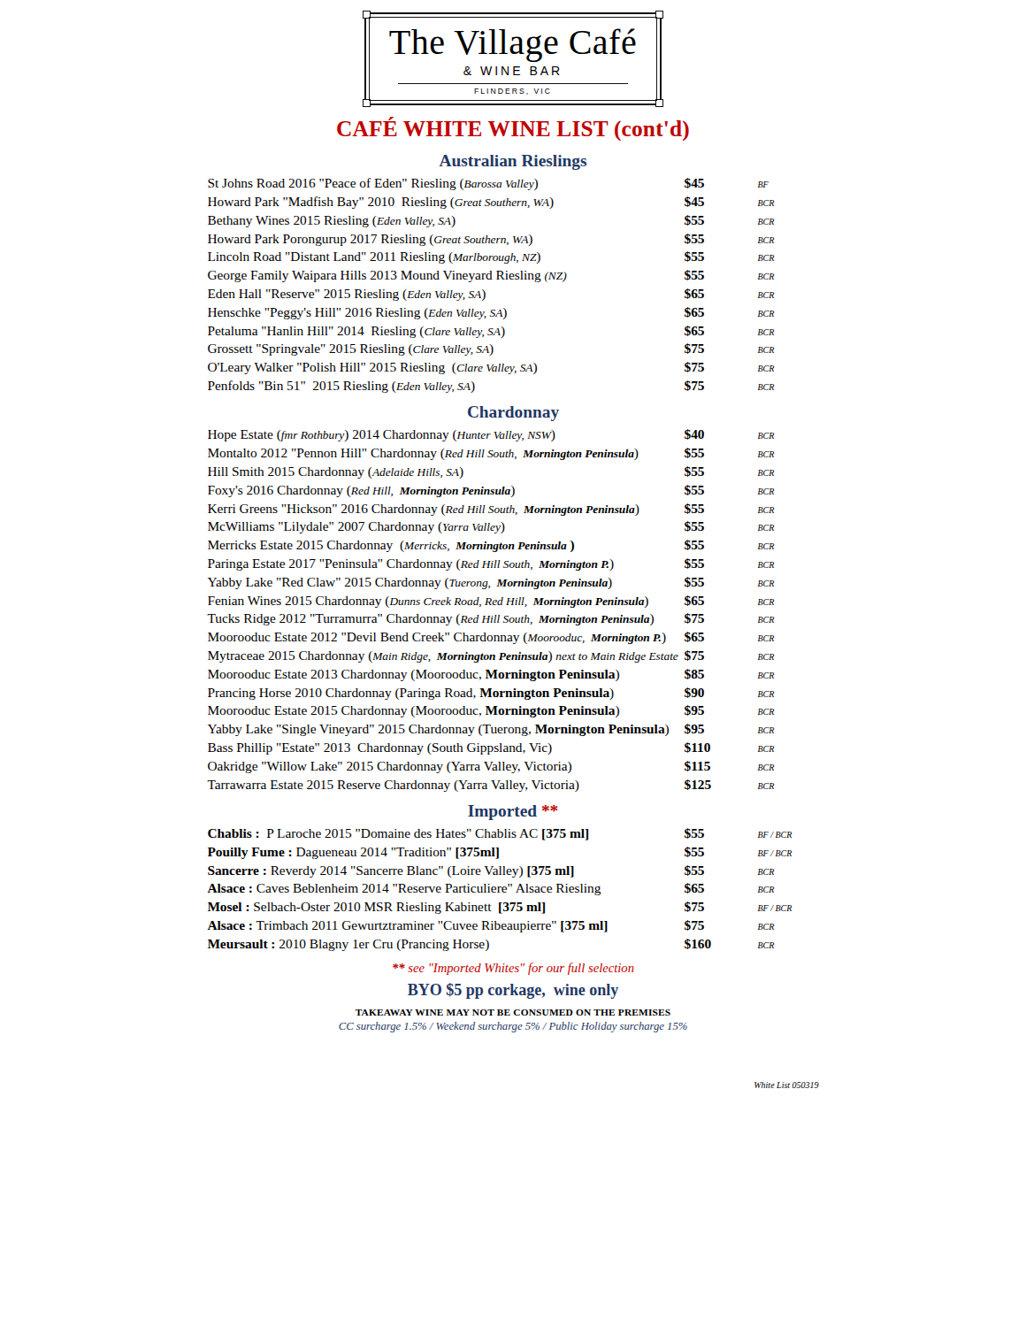The Village Café
& WINE BAR
FLINDERS, VIC
CAFÉ WHITE WINE LIST (cont'd)
Australian Rieslings
| St Johns Road 2016 "Peace of Eden" Riesling ( Barossa Valley ) | $45 | BF |
| Howard Park "Madfish Bay" 2010 Riesling ( Great Southern, WA ) | $45 | BCR |
| Bethany Wines 2015 Riesling ( Eden Valley, SA ) | $55 | BCR |
| Howard Park Porongurup 2017 Riesling ( Great Southern, WA ) | $55 | BCR |
| Lincoln Road "Distant Land" 2011 Riesling ( Marlborough, NZ ) | $55 | BCR |
| George Family Waipara Hills 2013 Mound Vineyard Riesling (NZ) | $55 | BCR |
| Eden Hall "Reserve" 2015 Riesling ( Eden Valley, SA ) | $65 | BCR |
| Henschke "Peggy's Hill" 2016 Riesling ( Eden Valley, SA ) | $65 | BCR |
| Petaluma "Hanlin Hill" 2014 Riesling ( Clare Valley, SA ) | $65 | BCR |
| Grossett "Springvale" 2015 Riesling ( Clare Valley, SA ) | $75 | BCR |
| O'Leary Walker "Polish Hill" 2015 Riesling ( Clare Valley, SA ) | $75 | BCR |
| Penfolds "Bin 51" 2015 Riesling ( Eden Valley, SA ) | $75 | BCR |
Chardonnay
| Hope Estate ( fmr Rothbury ) 2014 Chardonnay ( Hunter Valley, NSW ) | $40 | BCR |
| Montalto 2012 "Pennon Hill" Chardonnay ( Red Hill South, Mornington Peninsula ) | $55 | BCR |
| Hill Smith 2015 Chardonnay ( Adelaide Hills, SA ) | $55 | BCR |
| Foxy's 2016 Chardonnay ( Red Hill, Mornington Peninsula ) | $55 | BCR |
| Kerri Greens "Hickson" 2016 Chardonnay ( Red Hill South, Mornington Peninsula ) | $55 | BCR |
| McWilliams "Lilydale" 2007 Chardonnay ( Yarra Valley ) | $55 | BCR |
| Merricks Estate 2015 Chardonnay ( Merricks, Mornington Peninsula ) | $55 | BCR |
| Paringa Estate 2017 "Peninsula" Chardonnay ( Red Hill South, Mornington P. ) | $55 | BCR |
| Yabby Lake "Red Claw" 2015 Chardonnay ( Tuerong, Mornington Peninsula ) | $55 | BCR |
| Fenian Wines 2015 Chardonnay ( Dunns Creek Road, Red Hill, Mornington Peninsula ) | $65 | BCR |
| Tucks Ridge 2012 "Turramurra" Chardonnay ( Red Hill South, Mornington Peninsula ) | $75 | BCR |
| Moorooduc Estate 2012 "Devil Bend Creek" Chardonnay ( Moorooduc, Mornington P. ) | $65 | BCR |
| Mytraceae 2015 Chardonnay ( Main Ridge, Mornington Peninsula ) next to Main Ridge Estate | $75 | BCR |
| Moorooduc Estate 2013 Chardonnay (Moorooduc, Mornington Peninsula ) | $85 | BCR |
| Prancing Horse 2010 Chardonnay (Paringa Road, Mornington Peninsula ) | $90 | BCR |
| Moorooduc Estate 2015 Chardonnay (Moorooduc, Mornington Peninsula ) | $95 | BCR |
| Yabby Lake "Single Vineyard" 2015 Chardonnay (Tuerong, Mornington Peninsula ) | $95 | BCR |
| Bass Phillip "Estate" 2013 Chardonnay (South Gippsland, Vic) | $110 | BCR |
| Oakridge "Willow Lake" 2015 Chardonnay (Yarra Valley, Victoria) | $115 | BCR |
| Tarrawarra Estate 2015 Reserve Chardonnay (Yarra Valley, Victoria) | $125 | BCR |
Imported **
| Chablis : P Laroche 2015 "Domaine des Hates" Chablis AC [375 ml] | $55 | BF / BCR |
| Pouilly Fume : Dagueneau 2014 "Tradition" [375ml] | $55 | BF / BCR |
| Sancerre : Reverdy 2014 "Sancerre Blanc" (Loire Valley) [375 ml] | $55 | BCR |
| Alsace : Caves Beblenheim 2014 "Reserve Particuliere" Alsace Riesling | $65 | BCR |
| Mosel : Selbach-Oster 2010 MSR Riesling Kabinett [375 ml] | $75 | BF / BCR |
| Alsace : Trimbach 2011 Gewurtztraminer "Cuvee Ribeaupierre" [375 ml] | $75 | BCR |
| Meursault : 2010 Blagny 1er Cru (Prancing Horse) | $160 | BCR |
** see "Imported Whites" for our full selection
BYO $5 pp corkage, wine only
TAKEAWAY WINE MAY NOT BE CONSUMED ON THE PREMISES
CC surcharge 1.5% / Weekend surcharge 5% / Public Holiday surcharge 15%
White List 050319